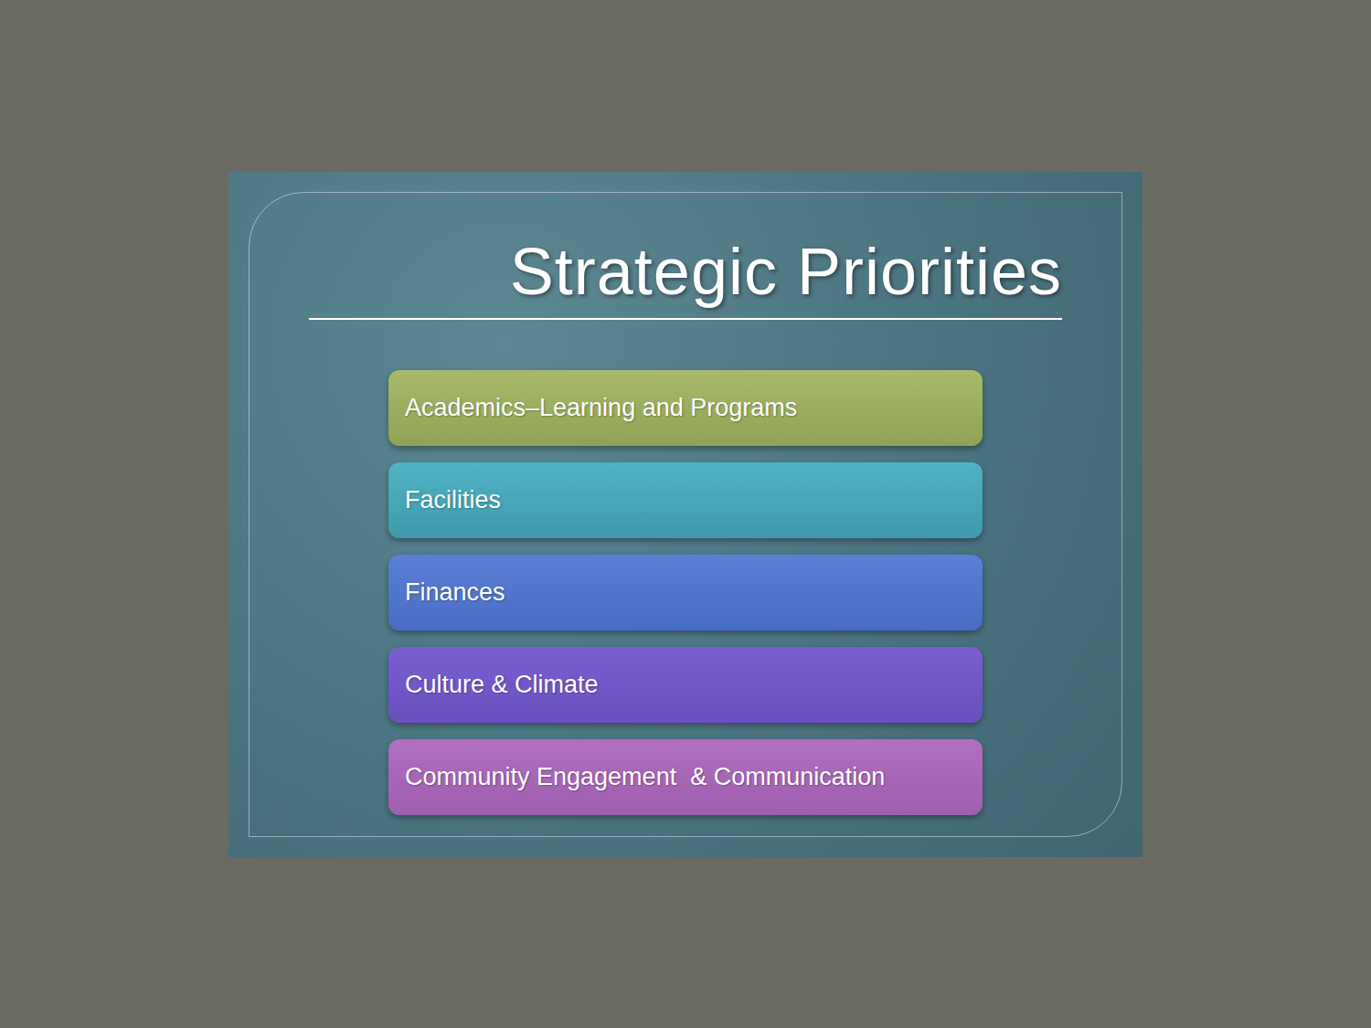Strategic Priorities
Academics–Learning and Programs
Facilities
Finances
Culture & Climate
Community Engagement & Communication